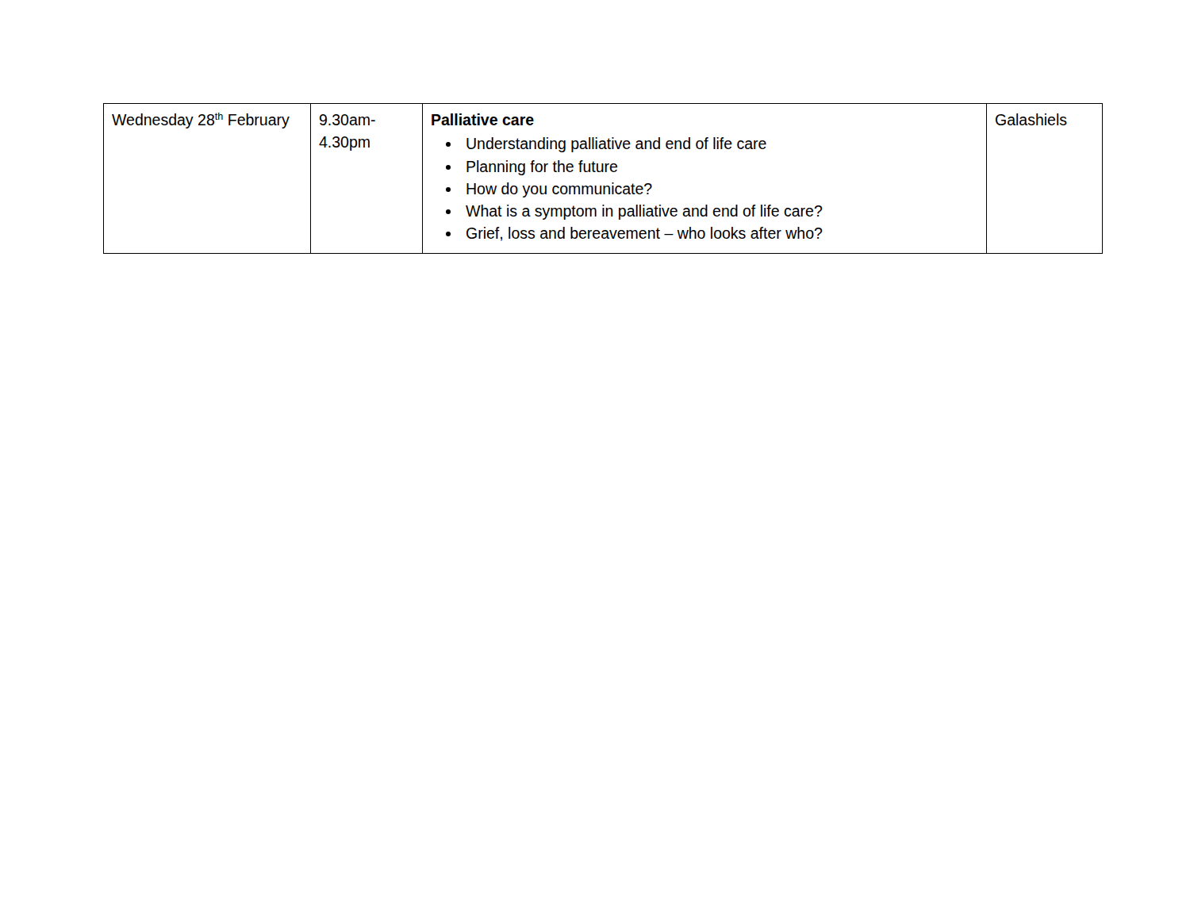| Wednesday 28 th February | 9.30am-4.30pm | Palliative care Understanding palliative and end of life care Planning for the future How do you communicate? What is a symptom in palliative and end of life care? Grief, loss and bereavement – who looks after who? | Galashiels |